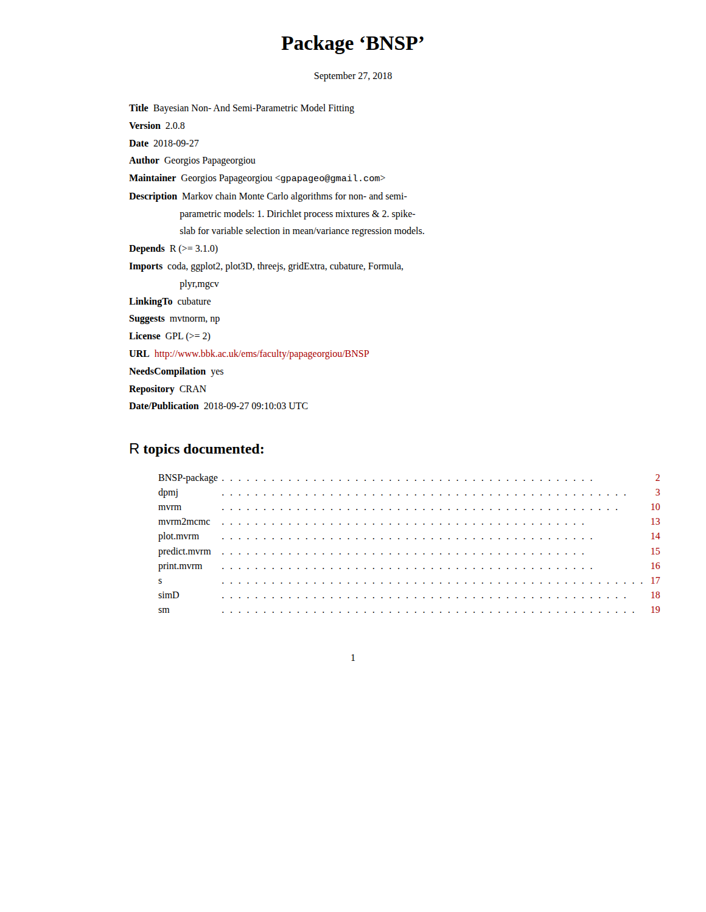Package ‘BNSP’
September 27, 2018
Title
Bayesian Non- And Semi-Parametric Model Fitting
Version
2.0.8
Date
2018-09-27
Author
Georgios Papageorgiou
Maintainer
Georgios Papageorgiou <gpapageo@gmail.com>
Description
Markov chain Monte Carlo algorithms for non- and semi-
parametric models: 1. Dirichlet process mixtures & 2. spike-
slab for variable selection in mean/variance regression models.
Depends
R (>= 3.1.0)
Imports
coda, ggplot2, plot3D, threejs, gridExtra, cubature, Formula,
plyr,mgcv
LinkingTo
cubature
Suggests
mvtnorm, np
License
GPL (>= 2)
URL
http://www.bbk.ac.uk/ems/faculty/papageorgiou/BNSP
NeedsCompilation
yes
Repository
CRAN
Date/Publication
2018-09-27 09:10:03 UTC
R topics documented:
| BNSP-package | . . . . . . . . . . . . . . . . . . . . . . . . . . . . . . . . . . . . . . . . . . . . . | 2 |
| dpmj | . . . . . . . . . . . . . . . . . . . . . . . . . . . . . . . . . . . . . . . . . . . . . . . . . | 3 |
| mvrm | . . . . . . . . . . . . . . . . . . . . . . . . . . . . . . . . . . . . . . . . . . . . . . . . | 10 |
| mvrm2mcmc | . . . . . . . . . . . . . . . . . . . . . . . . . . . . . . . . . . . . . . . . . . . . | 13 |
| plot.mvrm | . . . . . . . . . . . . . . . . . . . . . . . . . . . . . . . . . . . . . . . . . . . . . | 14 |
| predict.mvrm | . . . . . . . . . . . . . . . . . . . . . . . . . . . . . . . . . . . . . . . . . . . . | 15 |
| print.mvrm | . . . . . . . . . . . . . . . . . . . . . . . . . . . . . . . . . . . . . . . . . . . . . | 16 |
| s | . . . . . . . . . . . . . . . . . . . . . . . . . . . . . . . . . . . . . . . . . . . . . . . . . . . | 17 |
| simD | . . . . . . . . . . . . . . . . . . . . . . . . . . . . . . . . . . . . . . . . . . . . . . . . . | 18 |
| sm | . . . . . . . . . . . . . . . . . . . . . . . . . . . . . . . . . . . . . . . . . . . . . . . . . . | 19 |
1